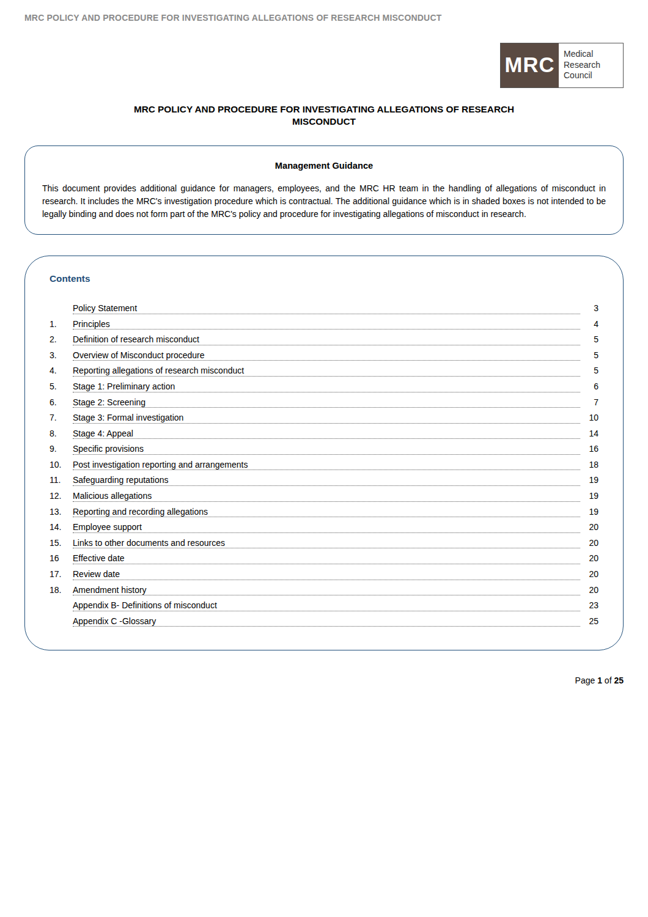MRC POLICY AND PROCEDURE FOR INVESTIGATING ALLEGATIONS OF RESEARCH MISCONDUCT
MRC
Medical Research Council
MRC POLICY AND PROCEDURE FOR INVESTIGATING ALLEGATIONS OF RESEARCH
MISCONDUCT
Management Guidance
This document provides additional guidance for managers, employees, and the MRC HR team in the handling of allegations of misconduct in research. It includes the MRC's investigation procedure which is contractual. The additional guidance which is in shaded boxes is not intended to be legally binding and does not form part of the MRC's policy and procedure for investigating allegations of misconduct in research.
Contents
| | Policy Statement | 3 |
| 1. | Principles | 4 |
| 2. | Definition of research misconduct | 5 |
| 3. | Overview of Misconduct procedure | 5 |
| 4. | Reporting allegations of research misconduct | 5 |
| 5. | Stage 1: Preliminary action | 6 |
| 6. | Stage 2: Screening | 7 |
| 7. | Stage 3: Formal investigation | 10 |
| 8. | Stage 4: Appeal | 14 |
| 9. | Specific provisions | 16 |
| 10. | Post investigation reporting and arrangements | 18 |
| 11. | Safeguarding reputations | 19 |
| 12. | Malicious allegations | 19 |
| 13. | Reporting and recording allegations | 19 |
| 14. | Employee support | 20 |
| 15. | Links to other documents and resources | 20 |
| 16 | Effective date | 20 |
| 17. | Review date | 20 |
| 18. | Amendment history | 20 |
| | Appendix B- Definitions of misconduct | 23 |
| | Appendix C -Glossary | 25 |
Page 1 of 25